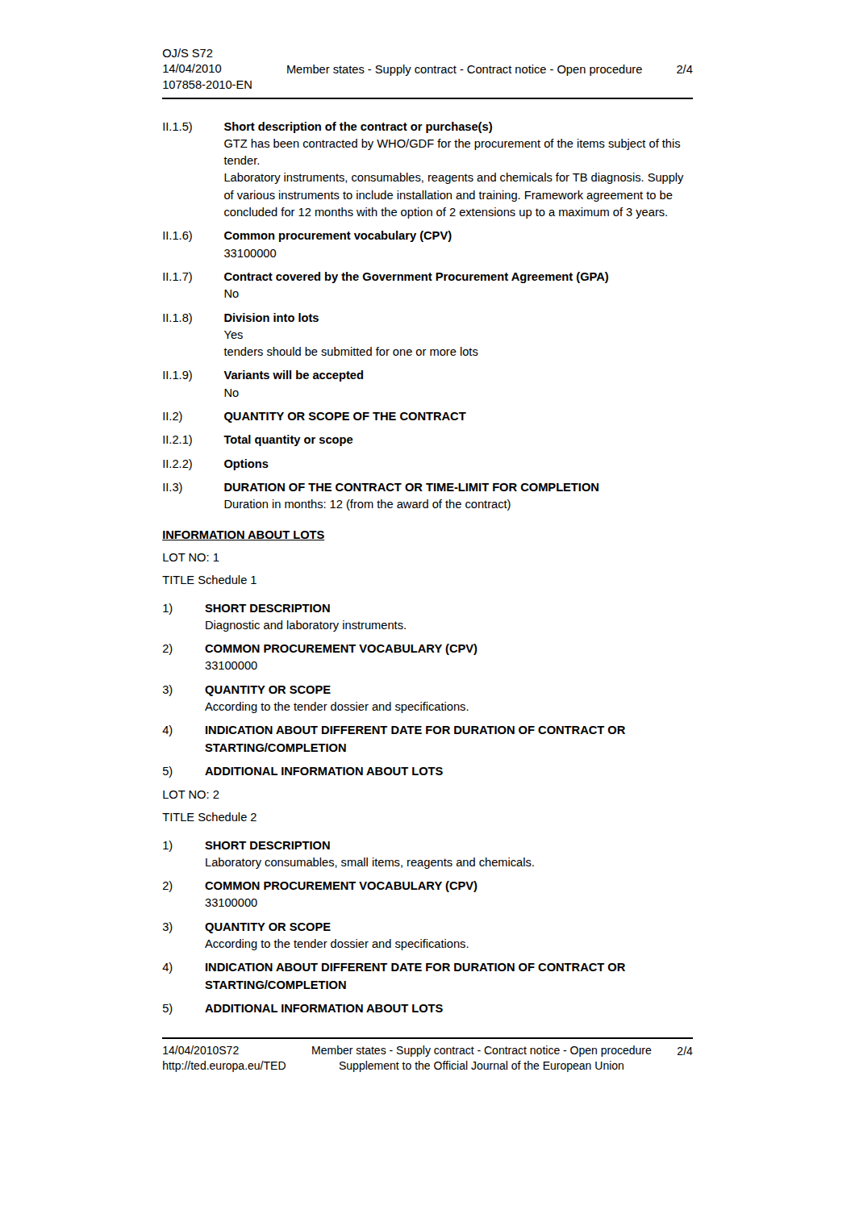OJ/S S72 14/04/2010 107858-2010-EN
Member states - Supply contract - Contract notice - Open procedure
2/4
II.1.5)
Short description of the contract or purchase(s)
GTZ has been contracted by WHO/GDF for the procurement of the items subject of this tender.
Laboratory instruments, consumables, reagents and chemicals for TB diagnosis. Supply of various instruments to include installation and training. Framework agreement to be concluded for 12 months with the option of 2 extensions up to a maximum of 3 years.
II.1.6)
Common procurement vocabulary (CPV)
33100000
II.1.7)
Contract covered by the Government Procurement Agreement (GPA)
No
II.1.8)
Division into lots
Yes
tenders should be submitted for one or more lots
II.1.9)
Variants will be accepted
No
II.2)
QUANTITY OR SCOPE OF THE CONTRACT
II.2.1)
Total quantity or scope
II.2.2)
Options
II.3)
DURATION OF THE CONTRACT OR TIME-LIMIT FOR COMPLETION
Duration in months: 12 (from the award of the contract)
INFORMATION ABOUT LOTS
LOT NO: 1
TITLE Schedule 1
1)
SHORT DESCRIPTION
Diagnostic and laboratory instruments.
2)
COMMON PROCUREMENT VOCABULARY (CPV)
33100000
3)
QUANTITY OR SCOPE
According to the tender dossier and specifications.
4)
INDICATION ABOUT DIFFERENT DATE FOR DURATION OF CONTRACT OR STARTING/COMPLETION
5)
ADDITIONAL INFORMATION ABOUT LOTS
LOT NO: 2
TITLE Schedule 2
1)
SHORT DESCRIPTION
Laboratory consumables, small items, reagents and chemicals.
2)
COMMON PROCUREMENT VOCABULARY (CPV)
33100000
3)
QUANTITY OR SCOPE
According to the tender dossier and specifications.
4)
INDICATION ABOUT DIFFERENT DATE FOR DURATION OF CONTRACT OR STARTING/COMPLETION
5)
ADDITIONAL INFORMATION ABOUT LOTS
14/04/2010 S72 http://ted.europa.eu/TED
Member states - Supply contract - Contract notice - Open procedure Supplement to the Official Journal of the European Union
2/4